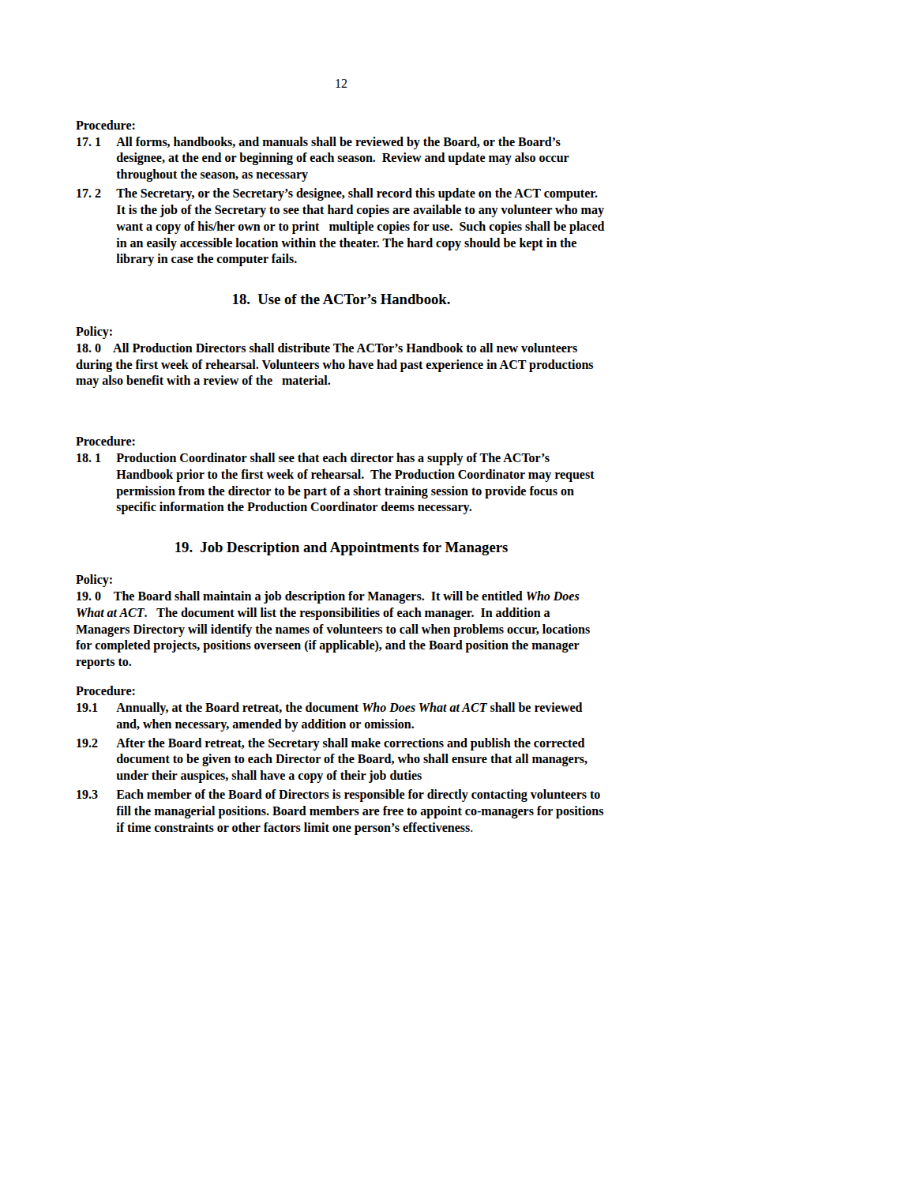12
Procedure:
17. 1 All forms, handbooks, and manuals shall be reviewed by the Board, or the Board’s designee, at the end or beginning of each season. Review and update may also occur throughout the season, as necessary
17. 2 The Secretary, or the Secretary’s designee, shall record this update on the ACT computer. It is the job of the Secretary to see that hard copies are available to any volunteer who may want a copy of his/her own or to print multiple copies for use. Such copies shall be placed in an easily accessible location within the theater. The hard copy should be kept in the library in case the computer fails.
18. Use of the ACTor’s Handbook.
Policy:
18. 0 All Production Directors shall distribute The ACTor’s Handbook to all new volunteers during the first week of rehearsal. Volunteers who have had past experience in ACT productions may also benefit with a review of the material.
Procedure:
18. 1 Production Coordinator shall see that each director has a supply of The ACTor’s Handbook prior to the first week of rehearsal. The Production Coordinator may request permission from the director to be part of a short training session to provide focus on specific information the Production Coordinator deems necessary.
19. Job Description and Appointments for Managers
Policy:
19. 0 The Board shall maintain a job description for Managers. It will be entitled Who Does What at ACT. The document will list the responsibilities of each manager. In addition a Managers Directory will identify the names of volunteers to call when problems occur, locations for completed projects, positions overseen (if applicable), and the Board position the manager reports to.
Procedure:
19.1 Annually, at the Board retreat, the document Who Does What at ACT shall be reviewed and, when necessary, amended by addition or omission.
19.2 After the Board retreat, the Secretary shall make corrections and publish the corrected document to be given to each Director of the Board, who shall ensure that all managers, under their auspices, shall have a copy of their job duties
19.3 Each member of the Board of Directors is responsible for directly contacting volunteers to fill the managerial positions. Board members are free to appoint co-managers for positions if time constraints or other factors limit one person’s effectiveness.